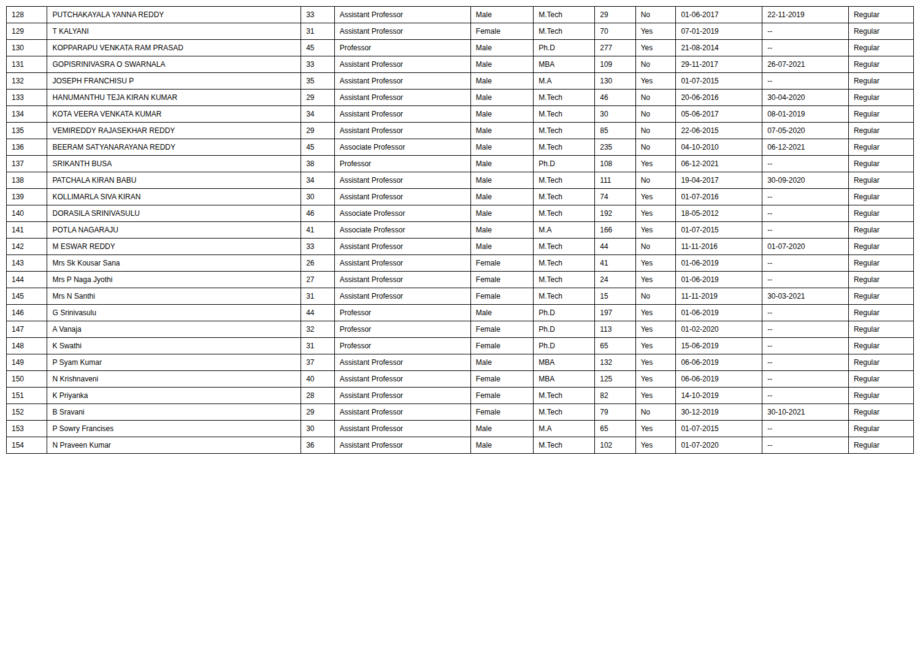| 128 | PUTCHAKAYALA YANNA REDDY | 33 | Assistant Professor | Male | M.Tech | 29 | No | 01-06-2017 | 22-11-2019 | Regular |
| 129 | T KALYANI | 31 | Assistant Professor | Female | M.Tech | 70 | Yes | 07-01-2019 | -- | Regular |
| 130 | KOPPARAPU VENKATA RAM PRASAD | 45 | Professor | Male | Ph.D | 277 | Yes | 21-08-2014 | -- | Regular |
| 131 | GOPISRINIVASRA O SWARNALA | 33 | Assistant Professor | Male | MBA | 109 | No | 29-11-2017 | 26-07-2021 | Regular |
| 132 | JOSEPH FRANCHISU P | 35 | Assistant Professor | Male | M.A | 130 | Yes | 01-07-2015 | -- | Regular |
| 133 | HANUMANTHU TEJA KIRAN KUMAR | 29 | Assistant Professor | Male | M.Tech | 46 | No | 20-06-2016 | 30-04-2020 | Regular |
| 134 | KOTA VEERA VENKATA KUMAR | 34 | Assistant Professor | Male | M.Tech | 30 | No | 05-06-2017 | 08-01-2019 | Regular |
| 135 | VEMIREDDY RAJASEKHAR REDDY | 29 | Assistant Professor | Male | M.Tech | 85 | No | 22-06-2015 | 07-05-2020 | Regular |
| 136 | BEERAM SATYANARAYANA REDDY | 45 | Associate Professor | Male | M.Tech | 235 | No | 04-10-2010 | 06-12-2021 | Regular |
| 137 | SRIKANTH BUSA | 38 | Professor | Male | Ph.D | 108 | Yes | 06-12-2021 | -- | Regular |
| 138 | PATCHALA KIRAN BABU | 34 | Assistant Professor | Male | M.Tech | 111 | No | 19-04-2017 | 30-09-2020 | Regular |
| 139 | KOLLIMARLA SIVA KIRAN | 30 | Assistant Professor | Male | M.Tech | 74 | Yes | 01-07-2016 | -- | Regular |
| 140 | DORASILA SRINIVASULU | 46 | Associate Professor | Male | M.Tech | 192 | Yes | 18-05-2012 | -- | Regular |
| 141 | POTLA NAGARAJU | 41 | Associate Professor | Male | M.A | 166 | Yes | 01-07-2015 | -- | Regular |
| 142 | M ESWAR REDDY | 33 | Assistant Professor | Male | M.Tech | 44 | No | 11-11-2016 | 01-07-2020 | Regular |
| 143 | Mrs Sk Kousar Sana | 26 | Assistant Professor | Female | M.Tech | 41 | Yes | 01-06-2019 | -- | Regular |
| 144 | Mrs P Naga Jyothi | 27 | Assistant Professor | Female | M.Tech | 24 | Yes | 01-06-2019 | -- | Regular |
| 145 | Mrs N Santhi | 31 | Assistant Professor | Female | M.Tech | 15 | No | 11-11-2019 | 30-03-2021 | Regular |
| 146 | G Srinivasulu | 44 | Professor | Male | Ph.D | 197 | Yes | 01-06-2019 | -- | Regular |
| 147 | A Vanaja | 32 | Professor | Female | Ph.D | 113 | Yes | 01-02-2020 | -- | Regular |
| 148 | K Swathi | 31 | Professor | Female | Ph.D | 65 | Yes | 15-06-2019 | -- | Regular |
| 149 | P Syam Kumar | 37 | Assistant Professor | Male | MBA | 132 | Yes | 06-06-2019 | -- | Regular |
| 150 | N Krishnaveni | 40 | Assistant Professor | Female | MBA | 125 | Yes | 06-06-2019 | -- | Regular |
| 151 | K Priyanka | 28 | Assistant Professor | Female | M.Tech | 82 | Yes | 14-10-2019 | -- | Regular |
| 152 | B Sravani | 29 | Assistant Professor | Female | M.Tech | 79 | No | 30-12-2019 | 30-10-2021 | Regular |
| 153 | P Sowry Francises | 30 | Assistant Professor | Male | M.A | 65 | Yes | 01-07-2015 | -- | Regular |
| 154 | N Praveen Kumar | 36 | Assistant Professor | Male | M.Tech | 102 | Yes | 01-07-2020 | -- | Regular |